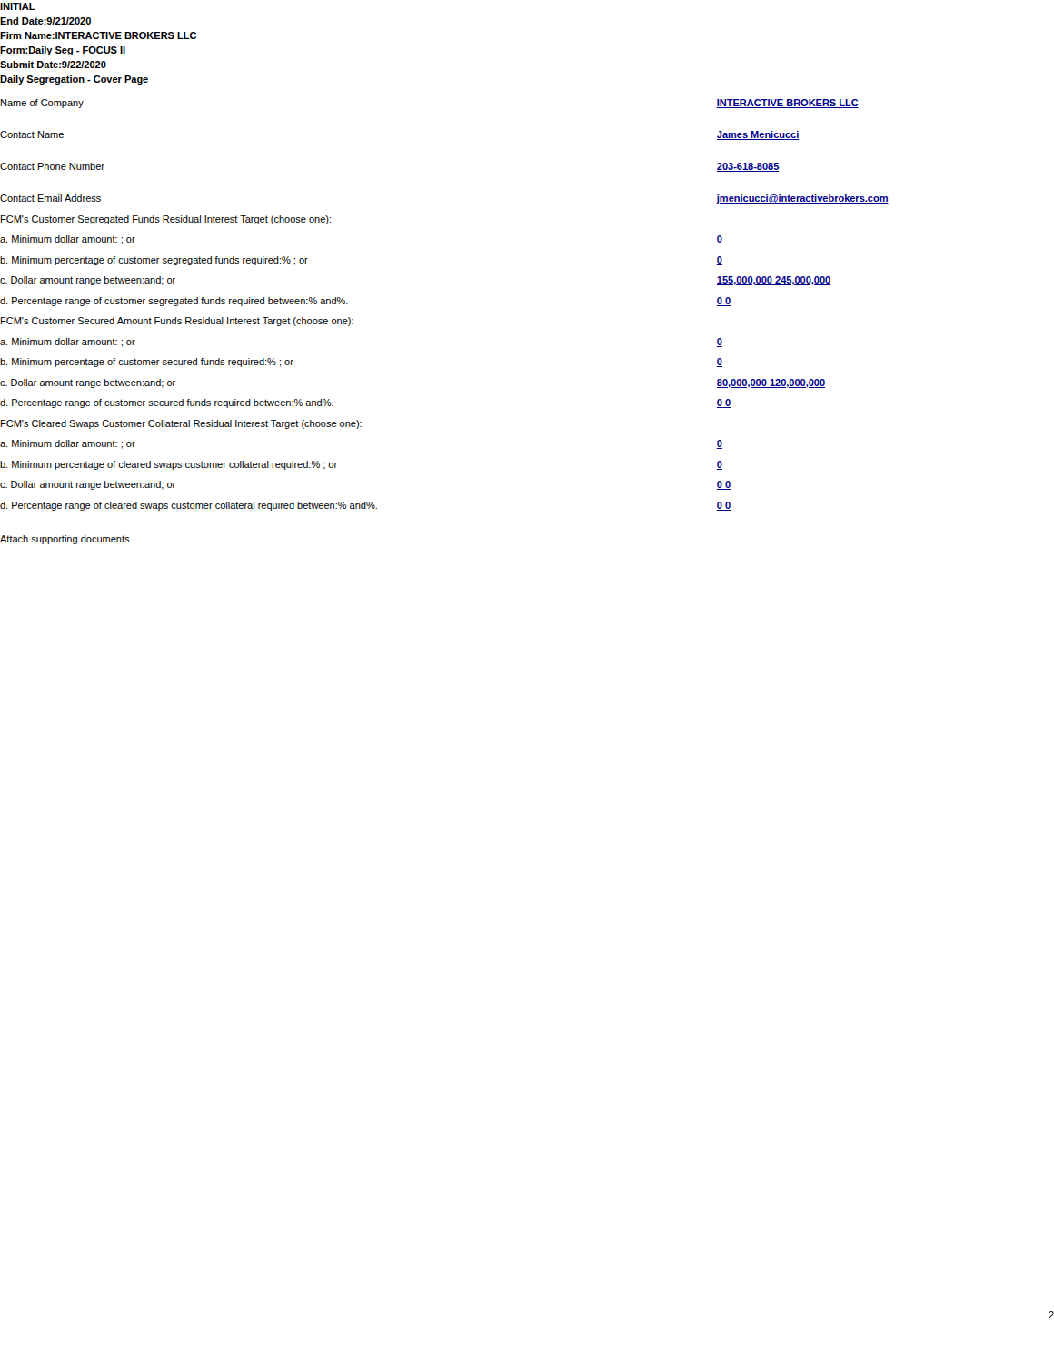INITIAL
End Date:9/21/2020
Firm Name:INTERACTIVE BROKERS LLC
Form:Daily Seg - FOCUS II
Submit Date:9/22/2020
Daily Segregation - Cover Page
| Name of Company | INTERACTIVE BROKERS LLC |
| Contact Name | James Menicucci |
| Contact Phone Number | 203-618-8085 |
| Contact Email Address | jmenicucci@interactivebrokers.com |
| FCM's Customer Segregated Funds Residual Interest Target (choose one): |
| a. Minimum dollar amount: ; or | 0 |
| b. Minimum percentage of customer segregated funds required:% ; or | 0 |
| c. Dollar amount range between:and; or | 155,000,000 245,000,000 |
| d. Percentage range of customer segregated funds required between:% and%. | 0 0 |
| FCM's Customer Secured Amount Funds Residual Interest Target (choose one): |
| a. Minimum dollar amount: ; or | 0 |
| b. Minimum percentage of customer secured funds required:% ; or | 0 |
| c. Dollar amount range between:and; or | 80,000,000 120,000,000 |
| d. Percentage range of customer secured funds required between:% and%. | 0 0 |
| FCM's Cleared Swaps Customer Collateral Residual Interest Target (choose one): |
| a. Minimum dollar amount: ; or | 0 |
| b. Minimum percentage of cleared swaps customer collateral required:% ; or | 0 |
| c. Dollar amount range between:and; or | 0 0 |
| d. Percentage range of cleared swaps customer collateral required between:% and%. | 0 0 |
Attach supporting documents
2